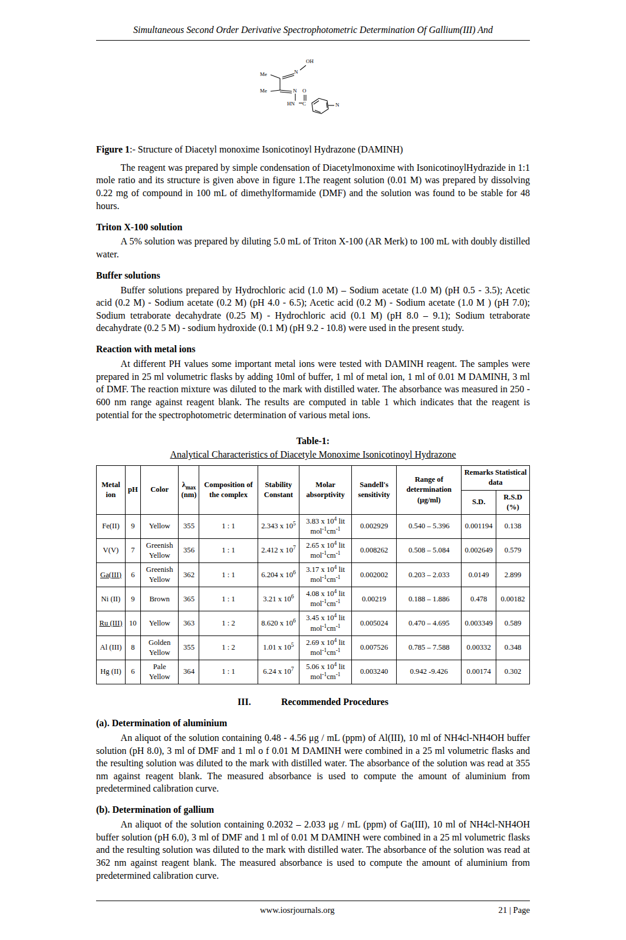Simultaneous Second Order Derivative Spectrophotometric Determination Of Gallium(III) And
OH N Me Me N HN C O N
Figure 1:- Structure of Diacetyl monoxime Isonicotinoyl Hydrazone (DAMINH)
The reagent was prepared by simple condensation of Diacetylmonoxime with IsonicotinoylHydrazide in 1:1 mole ratio and its structure is given above in figure 1.The reagent solution (0.01 M) was prepared by dissolving 0.22 mg of compound in 100 mL of dimethylformamide (DMF) and the solution was found to be stable for 48 hours.
Triton X-100 solution
A 5% solution was prepared by diluting 5.0 mL of Triton X-100 (AR Merk) to 100 mL with doubly distilled water.
Buffer solutions
Buffer solutions prepared by Hydrochloric acid (1.0 M) – Sodium acetate (1.0 M) (pH 0.5 - 3.5); Acetic acid (0.2 M) - Sodium acetate (0.2 M) (pH 4.0 - 6.5); Acetic acid (0.2 M) - Sodium acetate (1.0 M ) (pH 7.0); Sodium tetraborate decahydrate (0.25 M) - Hydrochloric acid (0.1 M) (pH 8.0 – 9.1); Sodium tetraborate decahydrate (0.2 5 M) - sodium hydroxide (0.1 M) (pH 9.2 - 10.8) were used in the present study.
Reaction with metal ions
At different PH values some important metal ions were tested with DAMINH reagent. The samples were prepared in 25 ml volumetric flasks by adding 10ml of buffer, 1 ml of metal ion, 1 ml of 0.01 M DAMINH, 3 ml of DMF. The reaction mixture was diluted to the mark with distilled water. The absorbance was measured in 250 - 600 nm range against reagent blank. The results are computed in table 1 which indicates that the reagent is potential for the spectrophotometric determination of various metal ions.
Table-1:
Analytical Characteristics of Diacetyle Monoxime Isonicotinoyl Hydrazone
| Metal ion | pH | Color | λ max (nm) | Composition of the complex | Stability Constant | Molar absorptivity | Sandell's sensitivity | Range of determination (μg/ml) | Remarks Statistical data |
| --- | --- | --- | --- | --- | --- | --- | --- | --- | --- |
| S.D. | R.S.D (%) |
| Fe(II) | 9 | Yellow | 355 | 1 : 1 | 2.343 x 10 5 | 3.83 x 10 4 lit mol -1 cm -1 | 0.002929 | 0.540 – 5.396 | 0.001194 | 0.138 |
| V(V) | 7 | Greenish Yellow | 356 | 1 : 1 | 2.412 x 10 7 | 2.65 x 10 4 lit mol -1 cm -1 | 0.008262 | 0.508 – 5.084 | 0.002649 | 0.579 |
| Ga(III) | 6 | Greenish Yellow | 362 | 1 : 1 | 6.204 x 10 6 | 3.17 x 10 4 lit mol -1 cm -1 | 0.002002 | 0.203 – 2.033 | 0.0149 | 2.899 |
| Ni (II) | 9 | Brown | 365 | 1 : 1 | 3.21 x 10 6 | 4.08 x 10 4 lit mol -1 cm -1 | 0.00219 | 0.188 – 1.886 | 0.478 | 0.00182 |
| Ru (III) | 10 | Yellow | 363 | 1 : 2 | 8.620 x 10 6 | 3.45 x 10 4 lit mol -1 cm -1 | 0.005024 | 0.470 – 4.695 | 0.003349 | 0.589 |
| Al (III) | 8 | Golden Yellow | 355 | 1 : 2 | 1.01 x 10 5 | 2.69 x 10 4 lit mol -1 cm -1 | 0.007526 | 0.785 – 7.588 | 0.00332 | 0.348 |
| Hg (II) | 6 | Pale Yellow | 364 | 1 : 1 | 6.24 x 10 7 | 5.06 x 10 4 lit mol -1 cm -1 | 0.003240 | 0.942 -9.426 | 0.00174 | 0.302 |
III. Recommended Procedures
(a). Determination of aluminium
An aliquot of the solution containing 0.48 - 4.56 μg / mL (ppm) of Al(III), 10 ml of NH4cl-NH4OH buffer solution (pH 8.0), 3 ml of DMF and 1 ml o f 0.01 M DAMINH were combined in a 25 ml volumetric flasks and the resulting solution was diluted to the mark with distilled water. The absorbance of the solution was read at 355 nm against reagent blank. The measured absorbance is used to compute the amount of aluminium from predetermined calibration curve.
(b). Determination of gallium
An aliquot of the solution containing 0.2032 – 2.033 μg / mL (ppm) of Ga(III), 10 ml of NH4cl-NH4OH buffer solution (pH 6.0), 3 ml of DMF and 1 ml of 0.01 M DAMINH were combined in a 25 ml volumetric flasks and the resulting solution was diluted to the mark with distilled water. The absorbance of the solution was read at 362 nm against reagent blank. The measured absorbance is used to compute the amount of aluminium from predetermined calibration curve.
www.iosrjournals.org
21 | Page